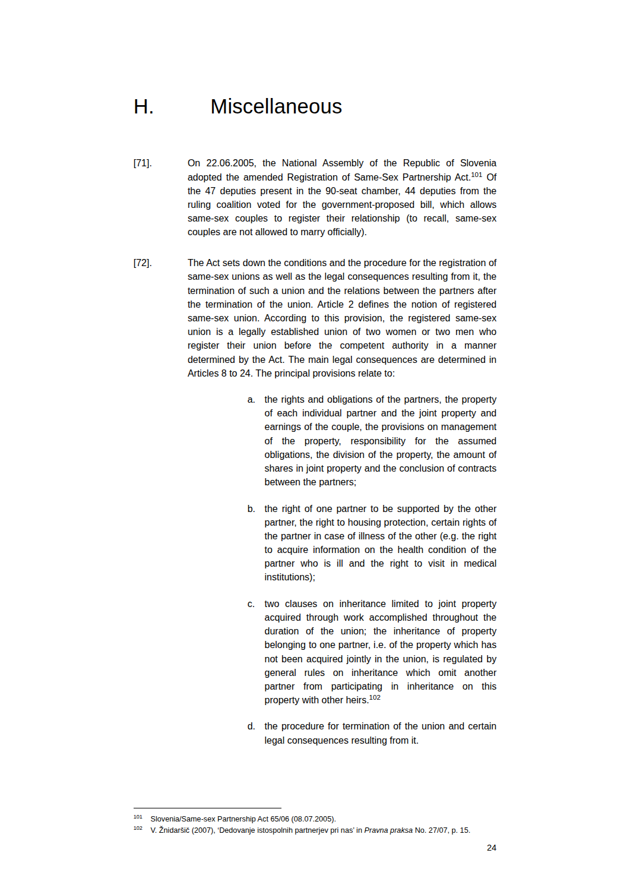H. Miscellaneous
[71].
On 22.06.2005, the National Assembly of the Republic of Slovenia adopted the amended Registration of Same-Sex Partnership Act.101 Of the 47 deputies present in the 90-seat chamber, 44 deputies from the ruling coalition voted for the government-proposed bill, which allows same-sex couples to register their relationship (to recall, same-sex couples are not allowed to marry officially).
[72].
The Act sets down the conditions and the procedure for the registration of same-sex unions as well as the legal consequences resulting from it, the termination of such a union and the relations between the partners after the termination of the union. Article 2 defines the notion of registered same-sex union. According to this provision, the registered same-sex union is a legally established union of two women or two men who register their union before the competent authority in a manner determined by the Act. The main legal consequences are determined in Articles 8 to 24. The principal provisions relate to:
a. the rights and obligations of the partners, the property of each individual partner and the joint property and earnings of the couple, the provisions on management of the property, responsibility for the assumed obligations, the division of the property, the amount of shares in joint property and the conclusion of contracts between the partners;
b. the right of one partner to be supported by the other partner, the right to housing protection, certain rights of the partner in case of illness of the other (e.g. the right to acquire information on the health condition of the partner who is ill and the right to visit in medical institutions);
c. two clauses on inheritance limited to joint property acquired through work accomplished throughout the duration of the union; the inheritance of property belonging to one partner, i.e. of the property which has not been acquired jointly in the union, is regulated by general rules on inheritance which omit another partner from participating in inheritance on this property with other heirs.102
d. the procedure for termination of the union and certain legal consequences resulting from it.
101
Slovenia/Same-sex Partnership Act 65/06 (08.07.2005).
102
V. Žnidaršič (2007), ‘Dedovanje istospolnih partnerjev pri nas’ in Pravna praksa No. 27/07, p. 15.
24